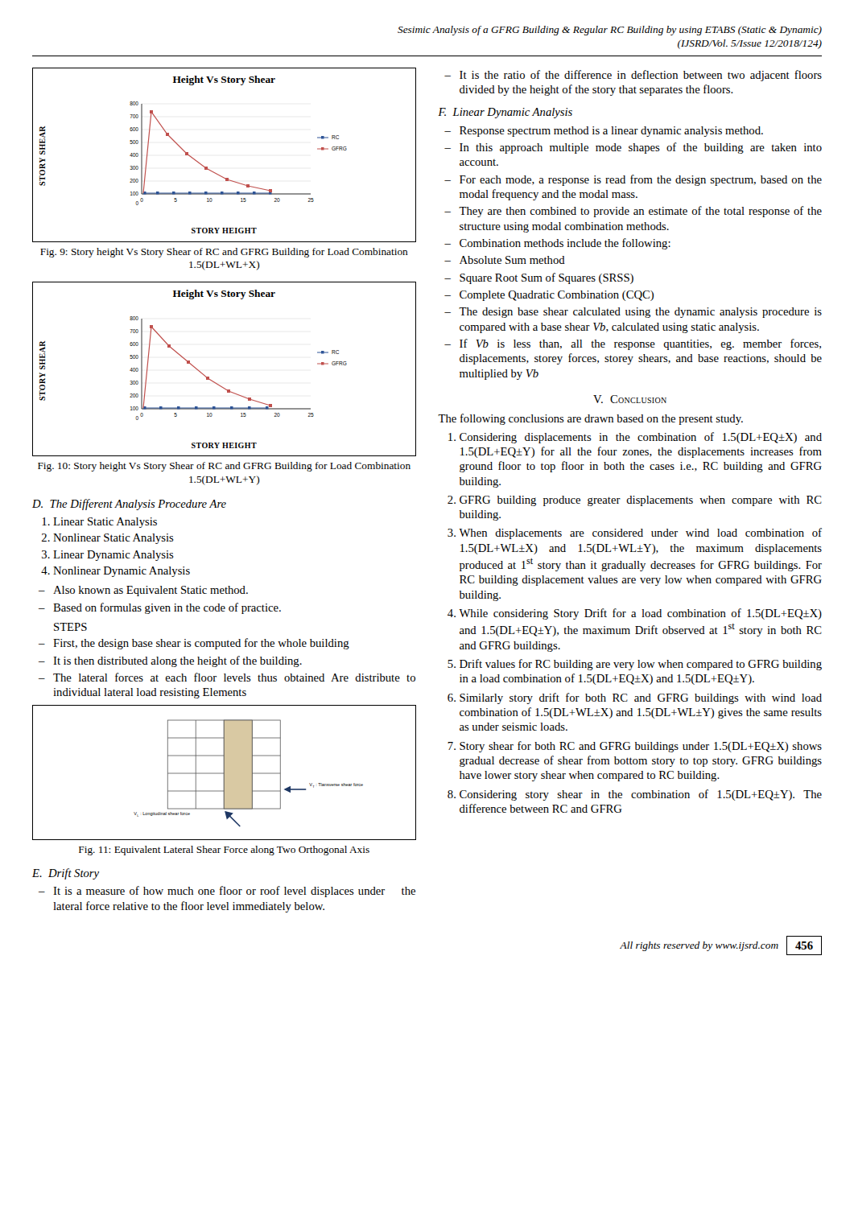Sesimic Analysis of a GFRG Building & Regular RC Building by using ETABS (Static & Dynamic)
(IJSRD/Vol. 5/Issue 12/2018/124)
Height Vs Story Shear
STORY SHEAR
800 700 600 500 400 300 200 100 0 0 5 10 15 20 25 RC GFRG
STORY HEIGHT
Fig. 9: Story height Vs Story Shear of RC and GFRG Building for Load Combination 1.5(DL+WL+X)
Height Vs Story Shear
STORY SHEAR
800 700 600 500 400 300 200 100 0 0 5 10 15 20 25 RC GFRG
STORY HEIGHT
Fig. 10: Story height Vs Story Shear of RC and GFRG Building for Load Combination 1.5(DL+WL+Y)
D. The Different Analysis Procedure Are
Linear Static Analysis
Nonlinear Static Analysis
Linear Dynamic Analysis
Nonlinear Dynamic Analysis
Also known as Equivalent Static method.
Based on formulas given in the code of practice.
STEPS
First, the design base shear is computed for the whole building
It is then distributed along the height of the building.
The lateral forces at each floor levels thus obtained Are distribute to individual lateral load resisting Elements
V T : Tlansverse shear force V L : Longitudinal shear force
Fig. 11: Equivalent Lateral Shear Force along Two Orthogonal Axis
E. Drift Story
It is a measure of how much one floor or roof level displaces under the lateral force relative to the floor level immediately below.
It is the ratio of the difference in deflection between two adjacent floors divided by the height of the story that separates the floors.
F. Linear Dynamic Analysis
Response spectrum method is a linear dynamic analysis method.
In this approach multiple mode shapes of the building are taken into account.
For each mode, a response is read from the design spectrum, based on the modal frequency and the modal mass.
They are then combined to provide an estimate of the total response of the structure using modal combination methods.
Combination methods include the following:
Absolute Sum method
Square Root Sum of Squares (SRSS)
Complete Quadratic Combination (CQC)
The design base shear calculated using the dynamic analysis procedure is compared with a base shear Vb, calculated using static analysis.
If Vb is less than, all the response quantities, eg. member forces, displacements, storey forces, storey shears, and base reactions, should be multiplied by Vb
V. Conclusion
The following conclusions are drawn based on the present study.
Considering displacements in the combination of 1.5(DL+EQ±X) and 1.5(DL+EQ±Y) for all the four zones, the displacements increases from ground floor to top floor in both the cases i.e., RC building and GFRG building.
GFRG building produce greater displacements when compare with RC building.
When displacements are considered under wind load combination of 1.5(DL+WL±X) and 1.5(DL+WL±Y), the maximum displacements produced at 1st story than it gradually decreases for GFRG buildings. For RC building displacement values are very low when compared with GFRG building.
While considering Story Drift for a load combination of 1.5(DL+EQ±X) and 1.5(DL+EQ±Y), the maximum Drift observed at 1st story in both RC and GFRG buildings.
Drift values for RC building are very low when compared to GFRG building in a load combination of 1.5(DL+EQ±X) and 1.5(DL+EQ±Y).
Similarly story drift for both RC and GFRG buildings with wind load combination of 1.5(DL+WL±X) and 1.5(DL+WL±Y) gives the same results as under seismic loads.
Story shear for both RC and GFRG buildings under 1.5(DL+EQ±X) shows gradual decrease of shear from bottom story to top story. GFRG buildings have lower story shear when compared to RC building.
Considering story shear in the combination of 1.5(DL+EQ±Y). The difference between RC and GFRG
All rights reserved by www.ijsrd.com 456